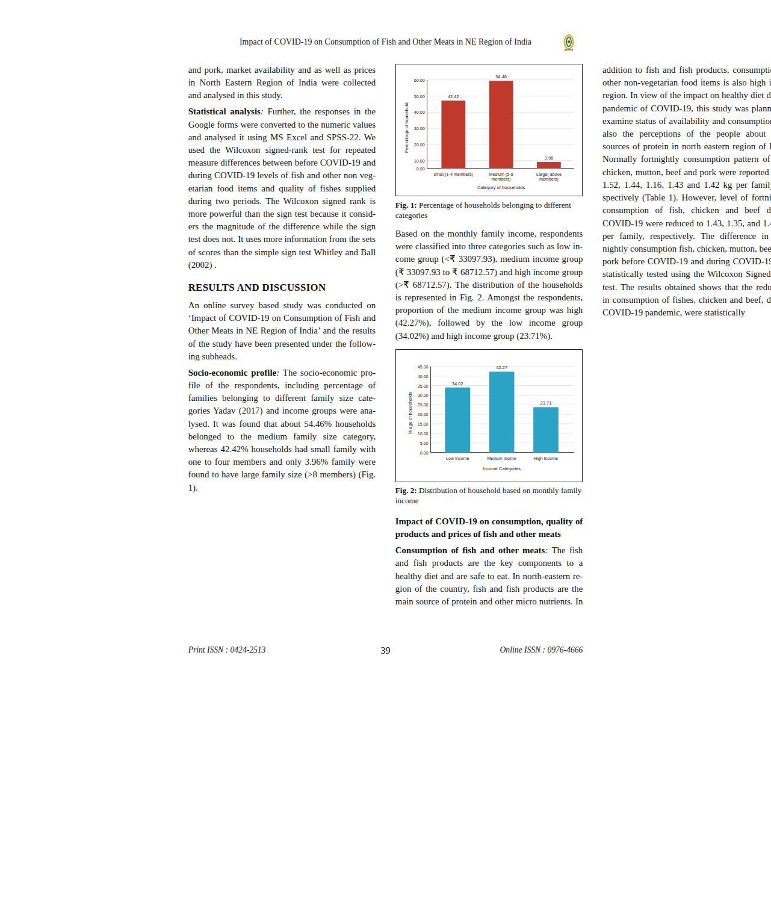Impact of COVID-19 on Consumption of Fish and Other Meats in NE Region of India
AESSRA
and pork, market availability and as well as prices in North Eastern Region of India were collected and analysed in this study.
Statistical analysis: Further, the responses in the Google forms were converted to the numeric values and analysed it using MS Excel and SPSS-22. We used the Wilcoxon signed-rank test for repeated measure differences between before COVID-19 and during COVID-19 levels of fish and other non vegetarian food items and quality of fishes supplied during two periods. The Wilcoxon signed rank is more powerful than the sign test because it considers the magnitude of the difference while the sign test does not. It uses more information from the sets of scores than the simple sign test Whitley and Ball (2002) .
Results and Discussion
An online survey based study was conducted on ‘Impact of COVID-19 on Consumption of Fish and Other Meats in NE Region of India’ and the results of the study have been presented under the following subheads.
Socio-economic profile: The socio-economic profile of the respondents, including percentage of families belonging to different family size categories Yadav (2017) and income groups were analysed. It was found that about 54.46% households belonged to the medium family size category, whereas 42.42% households had small family with one to four members and only 3.96% family were found to have large family size (>8 members) (Fig. 1).
0.00 10.00 20.00 30.00 40.00 50.00 60.00 42.42 54.46 3.96 small (1-4 members) Medium (5-8 members) Large( above members) Category of households Percentage of household
Fig. 1: Percentage of households belonging to different categories
Based on the monthly family income, respondents were classified into three categories such as low income group (<₹ 33097.93), medium income group (₹ 33097.93 to ₹ 68712.57) and high income group (>₹ 68712.57). The distribution of the households is represented in Fig. 2. Amongst the respondents, proportion of the medium income group was high (42.27%), followed by the low income group (34.02%) and high income group (23.71%).
0.00 5.00 10.00 15.00 20.00 25.00 30.00 35.00 40.00 45.00 34.02 42.27 23.71 Low Income Medium Incime High Income Income Categories % age of households
Fig. 2: Distribution of household based on monthly family income
Impact of COVID-19 on consumption, quality of products and prices of fish and other meats
Consumption of fish and other meats: The fish and fish products are the key components to a healthy diet and are safe to eat. In north-eastern region of the country, fish and fish products are the main source of protein and other micro nutrients. In addition to fish and fish products, consumption of other non-vegetarian food items is also high in the region. In view of the impact on healthy diet during pandemic of COVID-19, this study was planned to examine status of availability and consumption and also the perceptions of the people about these sources of protein in north eastern region of India. Normally fortnightly consumption pattern of fish, chicken, mutton, beef and pork were reported to be 1.52, 1.44, 1.16, 1.43 and 1.42 kg per family, respectively (Table 1). However, level of fortnightly consumption of fish, chicken and beef during COVID-19 were reduced to 1.43, 1.35, and 1.41 kg per family, respectively. The difference in fortnightly consumption fish, chicken, mutton, beef and pork before COVID-19 and during COVID-19 was statistically tested using the Wilcoxon Signed rank test. The results obtained shows that the reduction in consumption of fishes, chicken and beef, during COVID-19 pandemic, were statistically
Print ISSN : 0424-2513
39
Online ISSN : 0976-4666